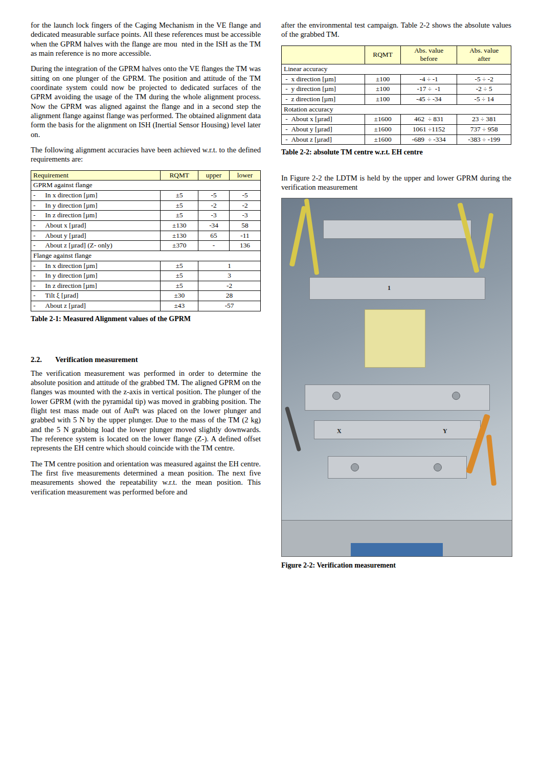for the launch lock fingers of the Caging Mechanism in the VE flange and dedicated measurable surface points. All these references must be accessible when the GPRM halves with the flange are mou nted in the ISH as the TM as main reference is no more accessible.
During the integration of the GPRM halves onto the VE flanges the TM was sitting on one plunger of the GPRM. The position and attitude of the TM coordinate system could now be projected to dedicated surfaces of the GPRM avoiding the usage of the TM during the whole alignment process. Now the GPRM was aligned against the flange and in a second step the alignment flange against flange was performed. The obtained alignment data form the basis for the alignment on ISH (Inertial Sensor Housing) level later on.
The following alignment accuracies have been achieved w.r.t. to the defined requirements are:
| Requirement | RQMT | upper | lower |
| GPRM against flange |
| - In x direction [µm] | ±5 | -5 | -5 |
| - In y direction [µm] | ±5 | -2 | -2 |
| - In z direction [µm] | ±5 | -3 | -3 |
| - About x [µrad] | ±130 | -34 | 58 |
| - About y [µrad] | ±130 | 65 | -11 |
| - About z [µrad] (Z- only) | ±370 | - | 136 |
| Flange against flange |
| - In x direction [µm] | ±5 | 1 |
| - In y direction [µm] | ±5 | 3 |
| - In z direction [µm] | ±5 | -2 |
| - Tilt ξ [µrad] | ±30 | 28 |
| - About z [µrad] | ±43 | -57 |
Table 2-1: Measured Alignment values of the GPRM
2.2. Verification measurement
The verification measurement was performed in order to determine the absolute position and attitude of the grabbed TM. The aligned GPRM on the flanges was mounted with the z-axis in vertical position. The plunger of the lower GPRM (with the pyramidal tip) was moved in grabbing position. The flight test mass made out of AuPt was placed on the lower plunger and grabbed with 5 N by the upper plunger. Due to the mass of the TM (2 kg) and the 5 N grabbing load the lower plunger moved slightly downwards. The reference system is located on the lower flange (Z-). A defined offset represents the EH centre which should coincide with the TM centre.
The TM centre position and orientation was measured against the EH centre. The first five measurements determined a mean position. The next five measurements showed the repeatability w.r.t. the mean position. This verification measurement was performed before and
after the environmental test campaign. Table 2-2 shows the absolute values of the grabbed TM.
| | RQMT | Abs. value before | Abs. value after |
| Linear accuracy |
| - x direction [µm] | ±100 | -4 ÷ -1 | -5 ÷ -2 |
| - y direction [µm] | ±100 | -17 ÷ -1 | -2 ÷ 5 |
| - z direction [µm] | ±100 | -45 ÷ -34 | -5 ÷ 14 |
| Rotation accuracy |
| - About x [µrad] | ±1600 | 462 ÷ 831 | 23 ÷ 381 |
| - About y [µrad] | ±1600 | 1061 ÷1152 | 737 ÷ 958 |
| - About z [µrad] | ±1600 | -689 ÷ -334 | -383 ÷ -199 |
Table 2-2: absolute TM centre w.r.t. EH centre
In Figure 2-2 the LDTM is held by the upper and lower GPRM during the verification measurement
X
Y
1
Figure 2-2: Verification measurement